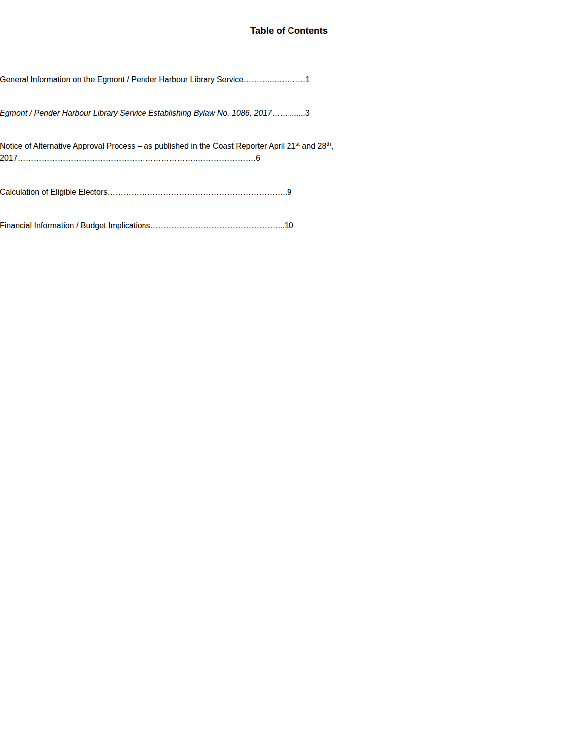Table of Contents
General Information on the Egmont / Pender Harbour Library Service………...…………1
Egmont / Pender Harbour Library Service Establishing Bylaw No. 1086, 2017……........3
Notice of Alternative Approval Process – as published in the Coast Reporter April 21st and 28th, 2017…………………………………………………………..………………….6
Calculation of Eligible Electors…………………………………………………………..9
Financial Information / Budget Implications…………………………………………...10